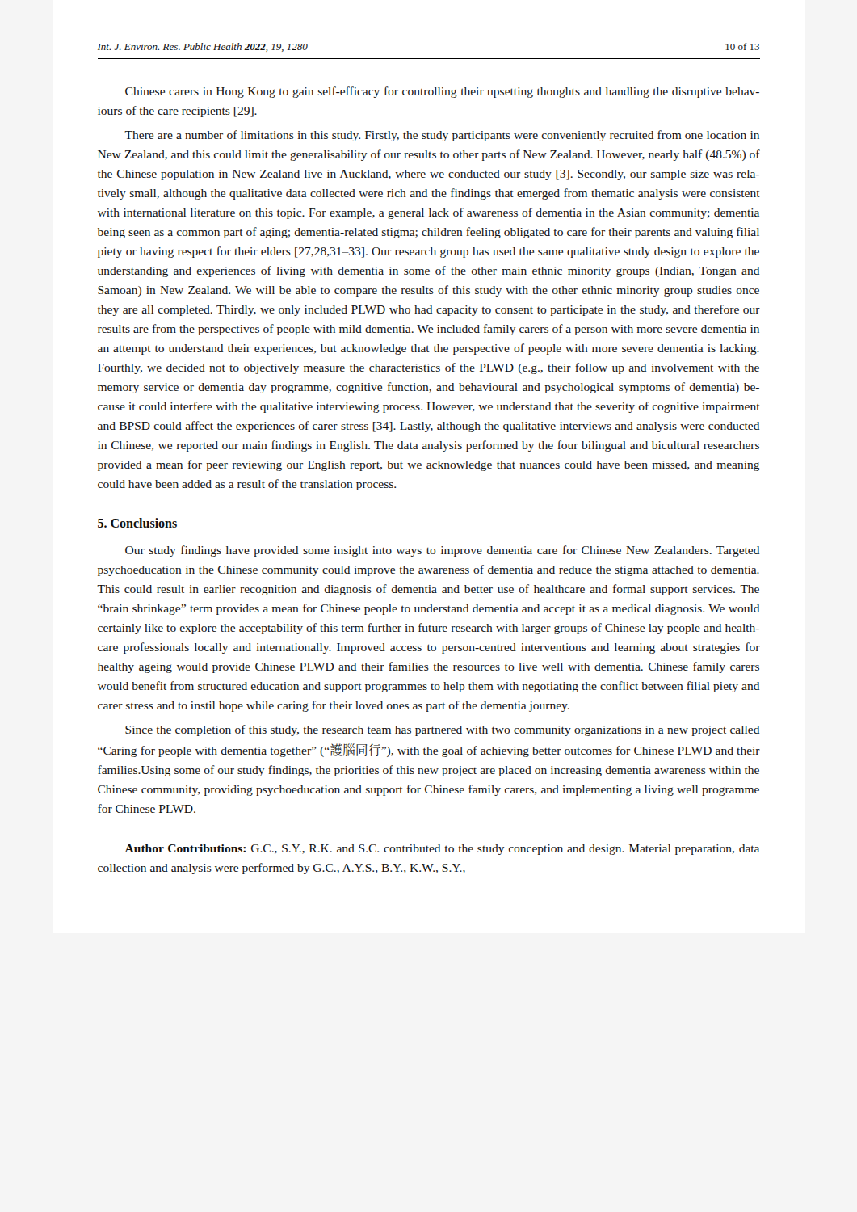Int. J. Environ. Res. Public Health 2022, 19, 1280 10 of 13
Chinese carers in Hong Kong to gain self-efficacy for controlling their upsetting thoughts and handling the disruptive behaviours of the care recipients [29].
There are a number of limitations in this study. Firstly, the study participants were conveniently recruited from one location in New Zealand, and this could limit the generalisability of our results to other parts of New Zealand. However, nearly half (48.5%) of the Chinese population in New Zealand live in Auckland, where we conducted our study [3]. Secondly, our sample size was relatively small, although the qualitative data collected were rich and the findings that emerged from thematic analysis were consistent with international literature on this topic. For example, a general lack of awareness of dementia in the Asian community; dementia being seen as a common part of aging; dementia-related stigma; children feeling obligated to care for their parents and valuing filial piety or having respect for their elders [27,28,31–33]. Our research group has used the same qualitative study design to explore the understanding and experiences of living with dementia in some of the other main ethnic minority groups (Indian, Tongan and Samoan) in New Zealand. We will be able to compare the results of this study with the other ethnic minority group studies once they are all completed. Thirdly, we only included PLWD who had capacity to consent to participate in the study, and therefore our results are from the perspectives of people with mild dementia. We included family carers of a person with more severe dementia in an attempt to understand their experiences, but acknowledge that the perspective of people with more severe dementia is lacking. Fourthly, we decided not to objectively measure the characteristics of the PLWD (e.g., their follow up and involvement with the memory service or dementia day programme, cognitive function, and behavioural and psychological symptoms of dementia) because it could interfere with the qualitative interviewing process. However, we understand that the severity of cognitive impairment and BPSD could affect the experiences of carer stress [34]. Lastly, although the qualitative interviews and analysis were conducted in Chinese, we reported our main findings in English. The data analysis performed by the four bilingual and bicultural researchers provided a mean for peer reviewing our English report, but we acknowledge that nuances could have been missed, and meaning could have been added as a result of the translation process.
5. Conclusions
Our study findings have provided some insight into ways to improve dementia care for Chinese New Zealanders. Targeted psychoeducation in the Chinese community could improve the awareness of dementia and reduce the stigma attached to dementia. This could result in earlier recognition and diagnosis of dementia and better use of healthcare and formal support services. The “brain shrinkage” term provides a mean for Chinese people to understand dementia and accept it as a medical diagnosis. We would certainly like to explore the acceptability of this term further in future research with larger groups of Chinese lay people and healthcare professionals locally and internationally. Improved access to person-centred interventions and learning about strategies for healthy ageing would provide Chinese PLWD and their families the resources to live well with dementia. Chinese family carers would benefit from structured education and support programmes to help them with negotiating the conflict between filial piety and carer stress and to instil hope while caring for their loved ones as part of the dementia journey.
Since the completion of this study, the research team has partnered with two community organizations in a new project called “Caring for people with dementia together” (“護腦同行”), with the goal of achieving better outcomes for Chinese PLWD and their families.Using some of our study findings, the priorities of this new project are placed on increasing dementia awareness within the Chinese community, providing psychoeducation and support for Chinese family carers, and implementing a living well programme for Chinese PLWD.
Author Contributions: G.C., S.Y., R.K. and S.C. contributed to the study conception and design. Material preparation, data collection and analysis were performed by G.C., A.Y.S., B.Y., K.W., S.Y.,